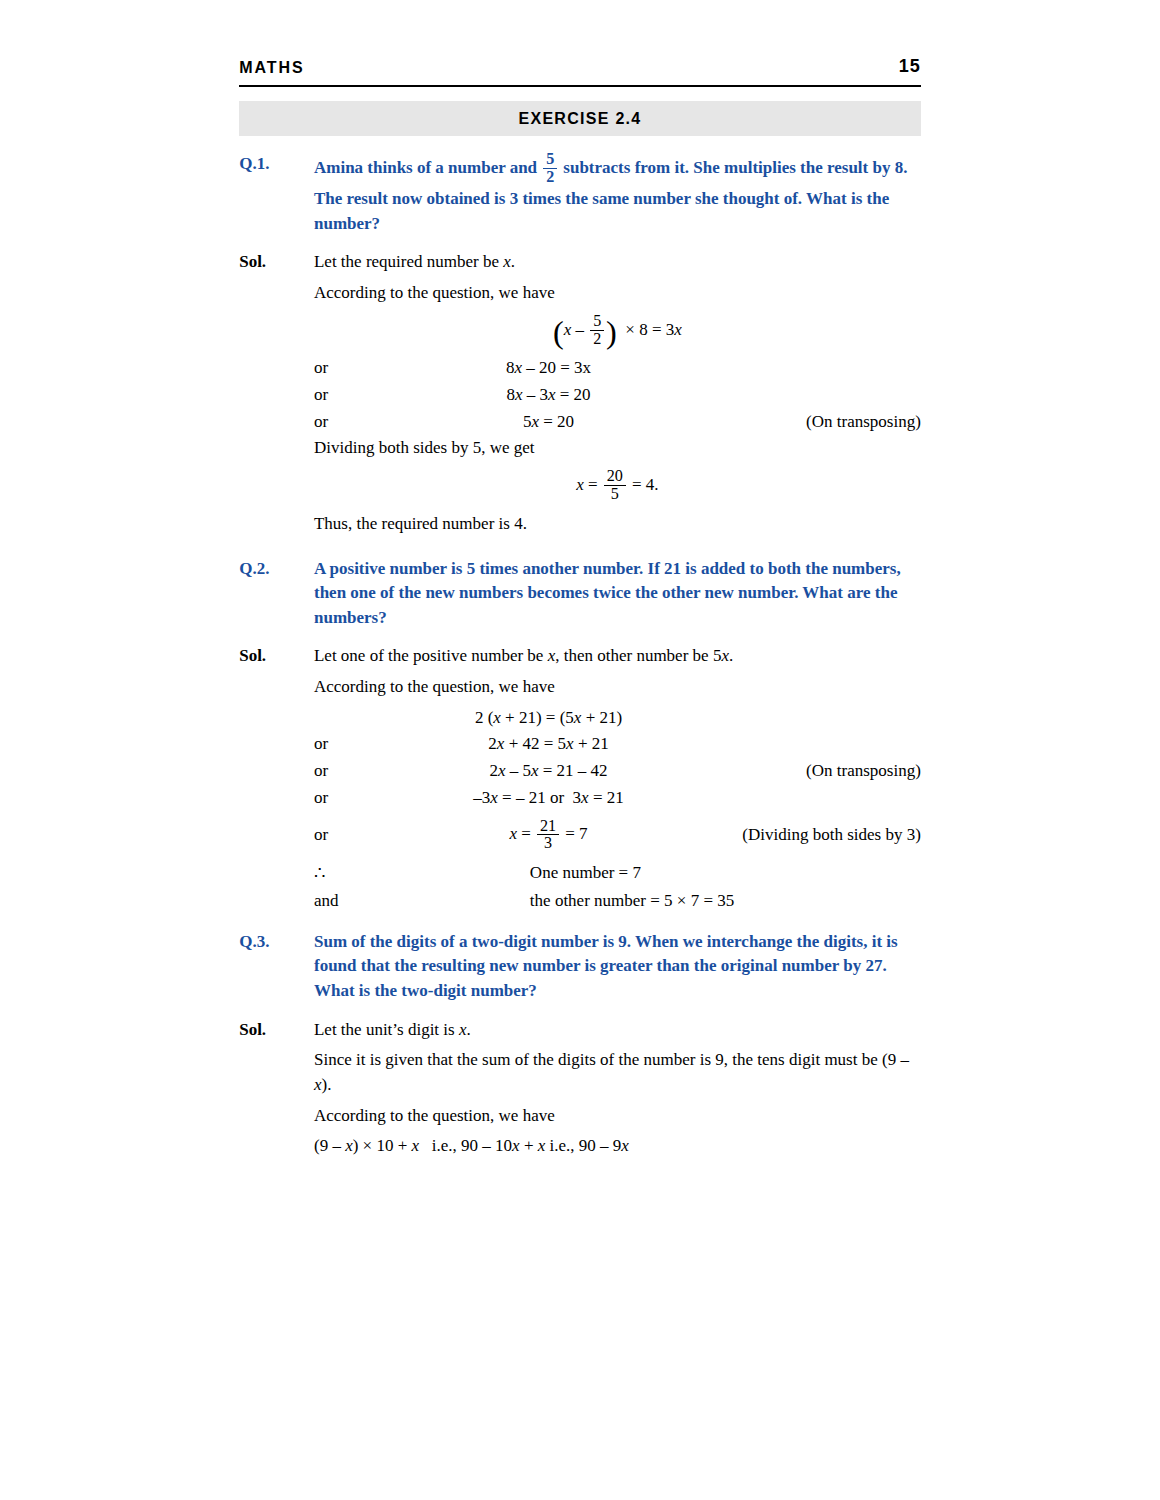MATHS
15
EXERCISE 2.4
Q.1.
Amina thinks of a number and 52 subtracts from it. She multiplies the result by 8. The result now obtained is 3 times the same number she thought of. What is the number?
Sol.
Let the required number be x.
According to the question, we have
(x – 52) × 8 = 3x
or
8x – 20 = 3x
or
8x – 3x = 20
or
5x = 20
(On transposing)
Dividing both sides by 5, we get
x = 205 = 4.
Thus, the required number is 4.
Q.2.
A positive number is 5 times another number. If 21 is added to both the numbers, then one of the new numbers becomes twice the other new number. What are the numbers?
Sol.
Let one of the positive number be x, then other number be 5x.
According to the question, we have
2 (x + 21) = (5x + 21)
or
2x + 42 = 5x + 21
or
2x – 5x = 21 – 42
(On transposing)
or
–3x = – 21 or 3x = 21
or
x = 213 = 7
(Dividing both sides by 3)
∴
One number = 7
and
the other number = 5 × 7 = 35
Q.3.
Sum of the digits of a two-digit number is 9. When we interchange the digits, it is found that the resulting new number is greater than the original number by 27. What is the two-digit number?
Sol.
Let the unit’s digit is x.
Since it is given that the sum of the digits of the number is 9, the tens digit must be (9 – x).
According to the question, we have
(9 – x) × 10 + x i.e., 90 – 10x + x i.e., 90 – 9x